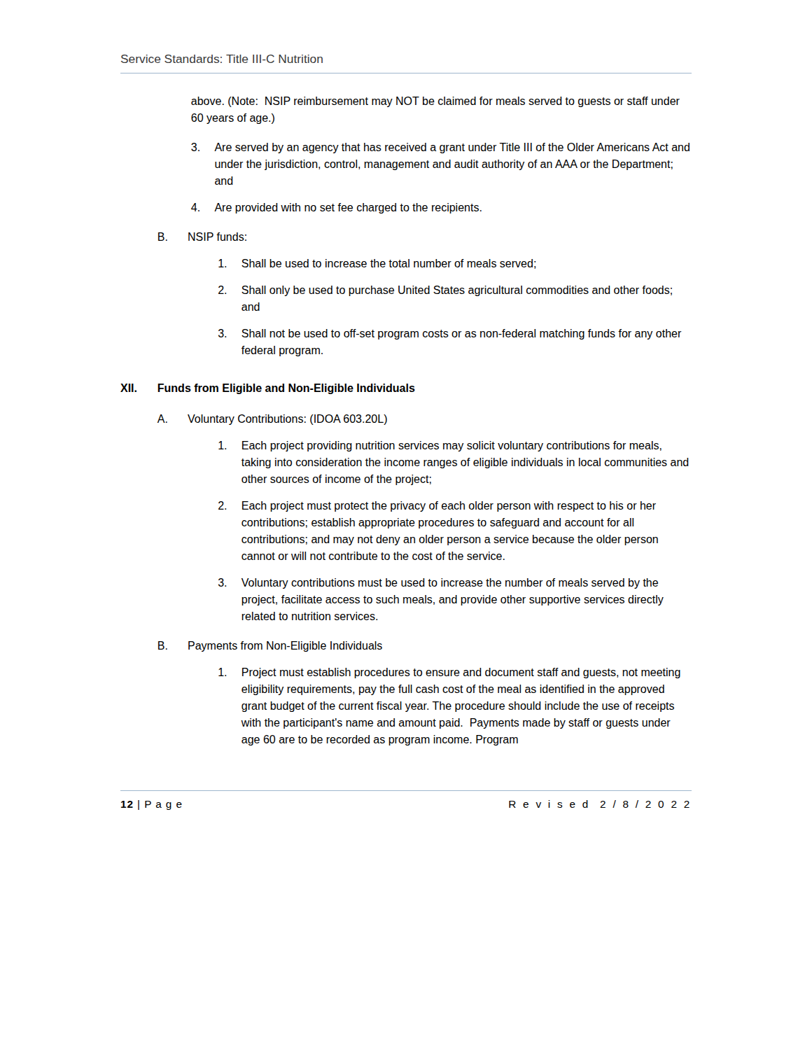Service Standards: Title III-C Nutrition
above. (Note: NSIP reimbursement may NOT be claimed for meals served to guests or staff under 60 years of age.)
3. Are served by an agency that has received a grant under Title III of the Older Americans Act and under the jurisdiction, control, management and audit authority of an AAA or the Department; and
4. Are provided with no set fee charged to the recipients.
B. NSIP funds:
1. Shall be used to increase the total number of meals served;
2. Shall only be used to purchase United States agricultural commodities and other foods; and
3. Shall not be used to off-set program costs or as non-federal matching funds for any other federal program.
XII. Funds from Eligible and Non-Eligible Individuals
A. Voluntary Contributions: (IDOA 603.20L)
1. Each project providing nutrition services may solicit voluntary contributions for meals, taking into consideration the income ranges of eligible individuals in local communities and other sources of income of the project;
2. Each project must protect the privacy of each older person with respect to his or her contributions; establish appropriate procedures to safeguard and account for all contributions; and may not deny an older person a service because the older person cannot or will not contribute to the cost of the service.
3. Voluntary contributions must be used to increase the number of meals served by the project, facilitate access to such meals, and provide other supportive services directly related to nutrition services.
B. Payments from Non-Eligible Individuals
1. Project must establish procedures to ensure and document staff and guests, not meeting eligibility requirements, pay the full cash cost of the meal as identified in the approved grant budget of the current fiscal year. The procedure should include the use of receipts with the participant's name and amount paid. Payments made by staff or guests under age 60 are to be recorded as program income. Program
12 | P a g e R e v i s e d 2 / 8 / 2 0 2 2